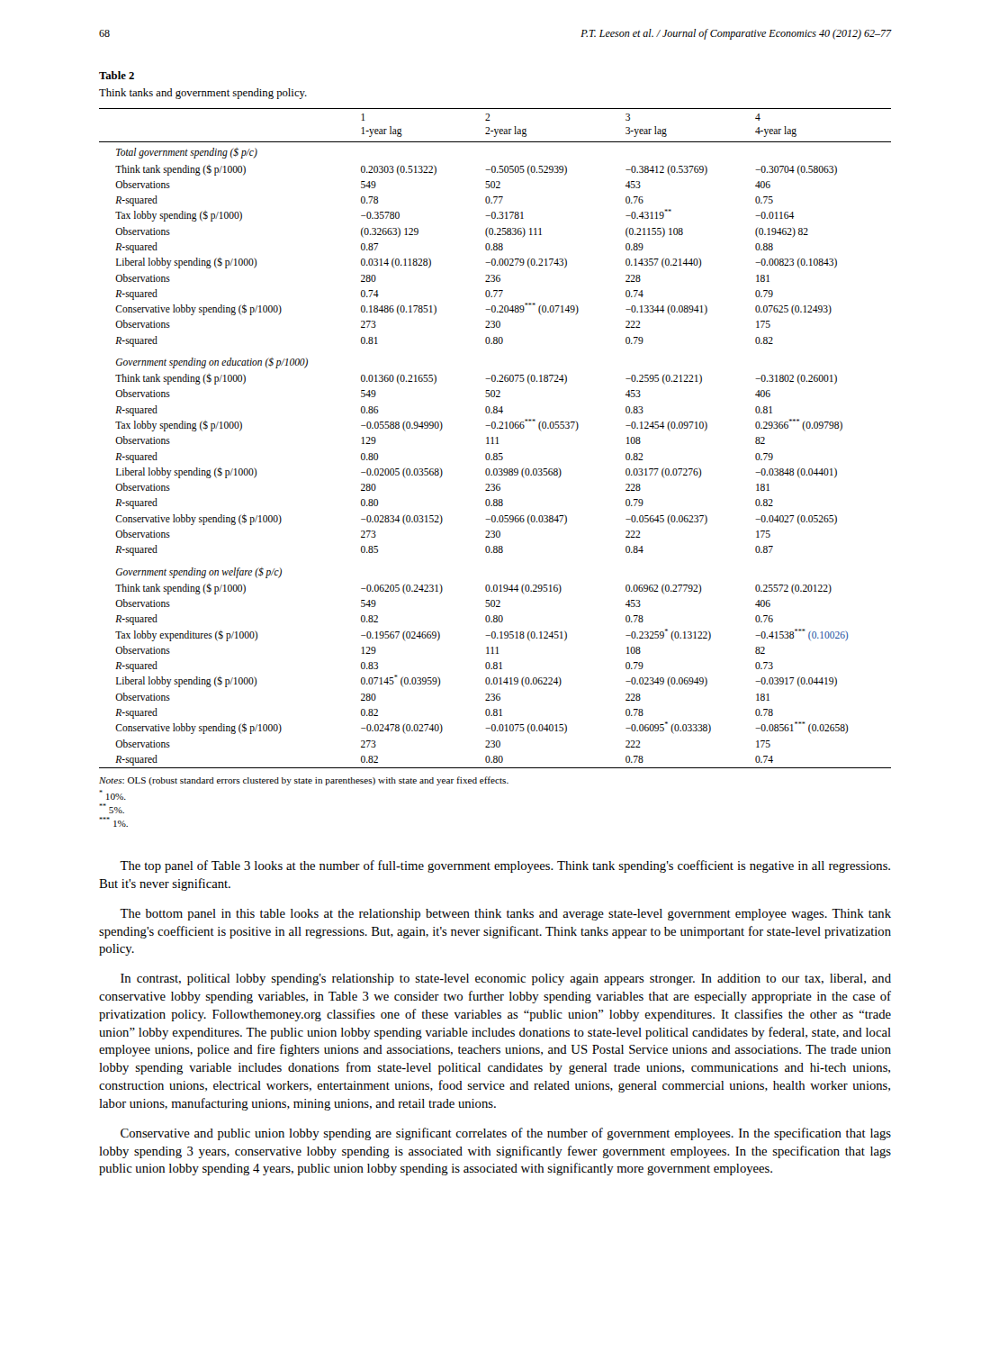68 P.T. Leeson et al. / Journal of Comparative Economics 40 (2012) 62–77
Table 2
Think tanks and government spending policy.
| | 1 | 2 | 3 | 4 |
| --- | --- | --- | --- | --- |
| | 1-year lag | 2-year lag | 3-year lag | 4-year lag |
| Total government spending ($ p/c) |
| Think tank spending ($ p/1000) | 0.20303 (0.51322) | −0.50505 (0.52939) | −0.38412 (0.53769) | −0.30704 (0.58063) |
| Observations | 549 | 502 | 453 | 406 |
| R -squared | 0.78 | 0.77 | 0.76 | 0.75 |
| Tax lobby spending ($ p/1000) | −0.35780 | −0.31781 | −0.43119 ** | −0.01164 |
| Observations | (0.32663) 129 | (0.25836) 111 | (0.21155) 108 | (0.19462) 82 |
| R -squared | 0.87 | 0.88 | 0.89 | 0.88 |
| Liberal lobby spending ($ p/1000) | 0.0314 (0.11828) | −0.00279 (0.21743) | 0.14357 (0.21440) | −0.00823 (0.10843) |
| Observations | 280 | 236 | 228 | 181 |
| R -squared | 0.74 | 0.77 | 0.74 | 0.79 |
| Conservative lobby spending ($ p/1000) | 0.18486 (0.17851) | −0.20489 *** (0.07149) | −0.13344 (0.08941) | 0.07625 (0.12493) |
| Observations | 273 | 230 | 222 | 175 |
| R -squared | 0.81 | 0.80 | 0.79 | 0.82 |
| Government spending on education ($ p/1000) |
| Think tank spending ($ p/1000) | 0.01360 (0.21655) | −0.26075 (0.18724) | −0.2595 (0.21221) | −0.31802 (0.26001) |
| Observations | 549 | 502 | 453 | 406 |
| R -squared | 0.86 | 0.84 | 0.83 | 0.81 |
| Tax lobby spending ($ p/1000) | −0.05588 (0.94990) | −0.21066 *** (0.05537) | −0.12454 (0.09710) | 0.29366 *** (0.09798) |
| Observations | 129 | 111 | 108 | 82 |
| R -squared | 0.80 | 0.85 | 0.82 | 0.79 |
| Liberal lobby spending ($ p/1000) | −0.02005 (0.03568) | 0.03989 (0.03568) | 0.03177 (0.07276) | −0.03848 (0.04401) |
| Observations | 280 | 236 | 228 | 181 |
| R -squared | 0.80 | 0.88 | 0.79 | 0.82 |
| Conservative lobby spending ($ p/1000) | −0.02834 (0.03152) | −0.05966 (0.03847) | −0.05645 (0.06237) | −0.04027 (0.05265) |
| Observations | 273 | 230 | 222 | 175 |
| R -squared | 0.85 | 0.88 | 0.84 | 0.87 |
| Government spending on welfare ($ p/c) |
| Think tank spending ($ p/1000) | −0.06205 (0.24231) | 0.01944 (0.29516) | 0.06962 (0.27792) | 0.25572 (0.20122) |
| Observations | 549 | 502 | 453 | 406 |
| R -squared | 0.82 | 0.80 | 0.78 | 0.76 |
| Tax lobby expenditures ($ p/1000) | −0.19567 (024669) | −0.19518 (0.12451) | −0.23259 * (0.13122) | −0.41538 *** (0.10026) |
| Observations | 129 | 111 | 108 | 82 |
| R -squared | 0.83 | 0.81 | 0.79 | 0.73 |
| Liberal lobby spending ($ p/1000) | 0.07145 * (0.03959) | 0.01419 (0.06224) | −0.02349 (0.06949) | −0.03917 (0.04419) |
| Observations | 280 | 236 | 228 | 181 |
| R -squared | 0.82 | 0.81 | 0.78 | 0.78 |
| Conservative lobby spending ($ p/1000) | −0.02478 (0.02740) | −0.01075 (0.04015) | −0.06095 * (0.03338) | −0.08561 *** (0.02658) |
| Observations | 273 | 230 | 222 | 175 |
| R -squared | 0.82 | 0.80 | 0.78 | 0.74 |
Notes: OLS (robust standard errors clustered by state in parentheses) with state and year fixed effects.
* 10%.
** 5%.
*** 1%.
The top panel of Table 3 looks at the number of full-time government employees. Think tank spending's coefficient is negative in all regressions. But it's never significant.
The bottom panel in this table looks at the relationship between think tanks and average state-level government employee wages. Think tank spending's coefficient is positive in all regressions. But, again, it's never significant. Think tanks appear to be unimportant for state-level privatization policy.
In contrast, political lobby spending's relationship to state-level economic policy again appears stronger. In addition to our tax, liberal, and conservative lobby spending variables, in Table 3 we consider two further lobby spending variables that are especially appropriate in the case of privatization policy. Followthemoney.org classifies one of these variables as “public union” lobby expenditures. It classifies the other as “trade union” lobby expenditures. The public union lobby spending variable includes donations to state-level political candidates by federal, state, and local employee unions, police and fire fighters unions and associations, teachers unions, and US Postal Service unions and associations. The trade union lobby spending variable includes donations from state-level political candidates by general trade unions, communications and hi-tech unions, construction unions, electrical workers, entertainment unions, food service and related unions, general commercial unions, health worker unions, labor unions, manufacturing unions, mining unions, and retail trade unions.
Conservative and public union lobby spending are significant correlates of the number of government employees. In the specification that lags lobby spending 3 years, conservative lobby spending is associated with significantly fewer government employees. In the specification that lags public union lobby spending 4 years, public union lobby spending is associated with significantly more government employees.